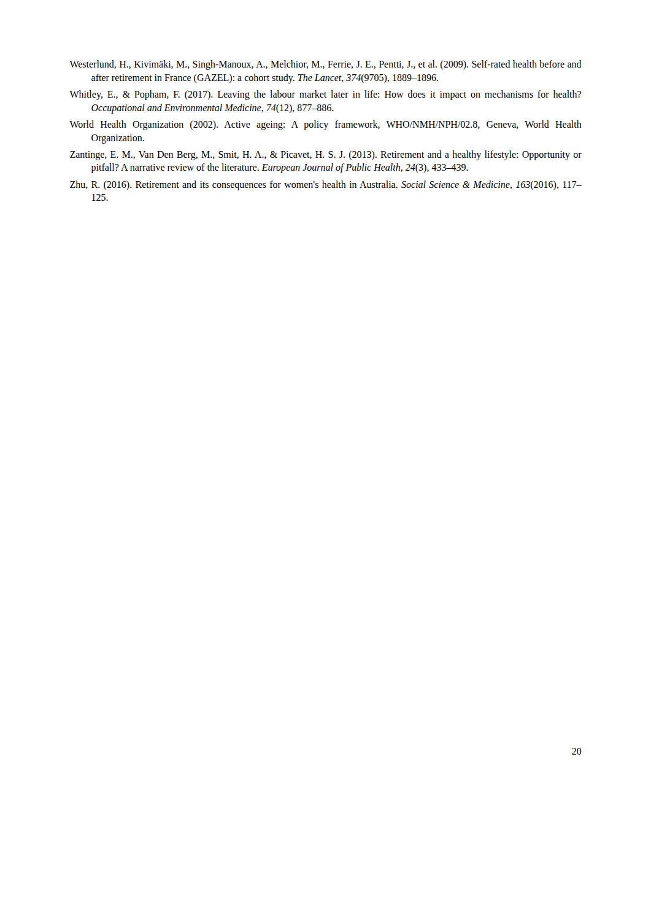Westerlund, H., Kivimäki, M., Singh-Manoux, A., Melchior, M., Ferrie, J. E., Pentti, J., et al. (2009). Self-rated health before and after retirement in France (GAZEL): a cohort study. The Lancet, 374(9705), 1889–1896.
Whitley, E., & Popham, F. (2017). Leaving the labour market later in life: How does it impact on mechanisms for health? Occupational and Environmental Medicine, 74(12), 877–886.
World Health Organization (2002). Active ageing: A policy framework, WHO/NMH/NPH/02.8, Geneva, World Health Organization.
Zantinge, E. M., Van Den Berg, M., Smit, H. A., & Picavet, H. S. J. (2013). Retirement and a healthy lifestyle: Opportunity or pitfall? A narrative review of the literature. European Journal of Public Health, 24(3), 433–439.
Zhu, R. (2016). Retirement and its consequences for women's health in Australia. Social Science & Medicine, 163(2016), 117–125.
20